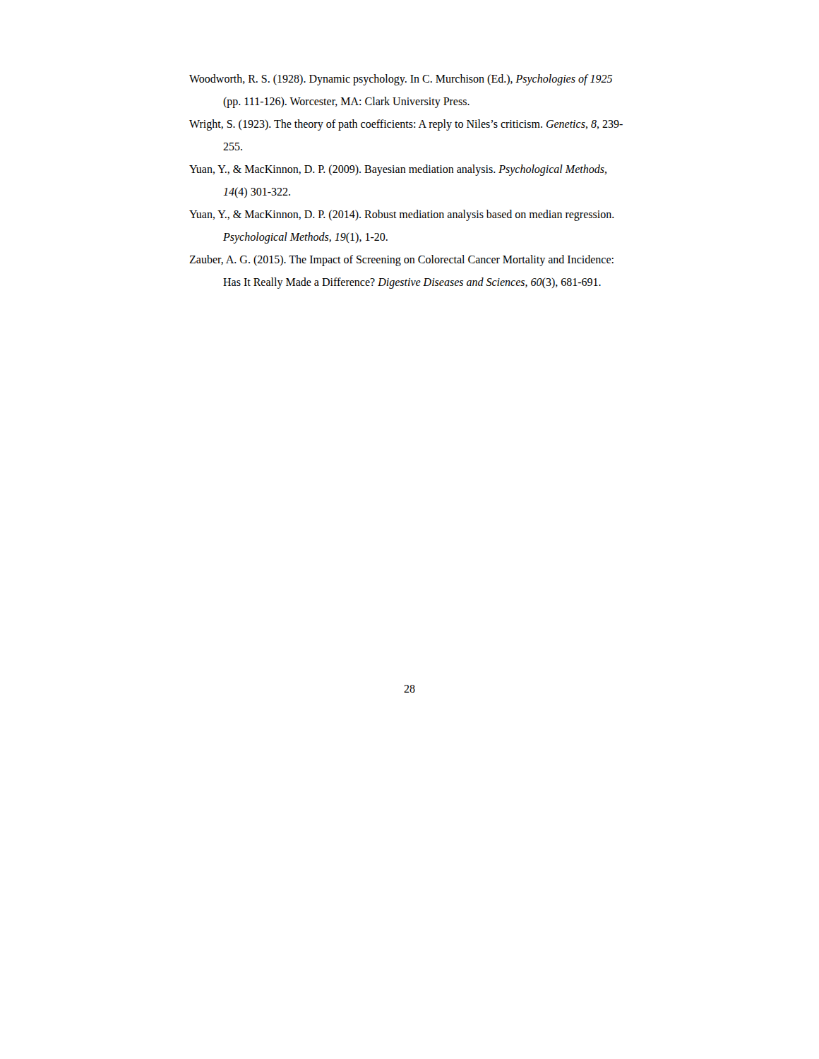Woodworth, R. S. (1928). Dynamic psychology. In C. Murchison (Ed.), Psychologies of 1925 (pp. 111-126). Worcester, MA: Clark University Press.
Wright, S. (1923). The theory of path coefficients: A reply to Niles’s criticism. Genetics, 8, 239-255.
Yuan, Y., & MacKinnon, D. P. (2009). Bayesian mediation analysis. Psychological Methods, 14(4) 301-322.
Yuan, Y., & MacKinnon, D. P. (2014). Robust mediation analysis based on median regression. Psychological Methods, 19(1), 1-20.
Zauber, A. G. (2015). The Impact of Screening on Colorectal Cancer Mortality and Incidence: Has It Really Made a Difference? Digestive Diseases and Sciences, 60(3), 681-691.
28